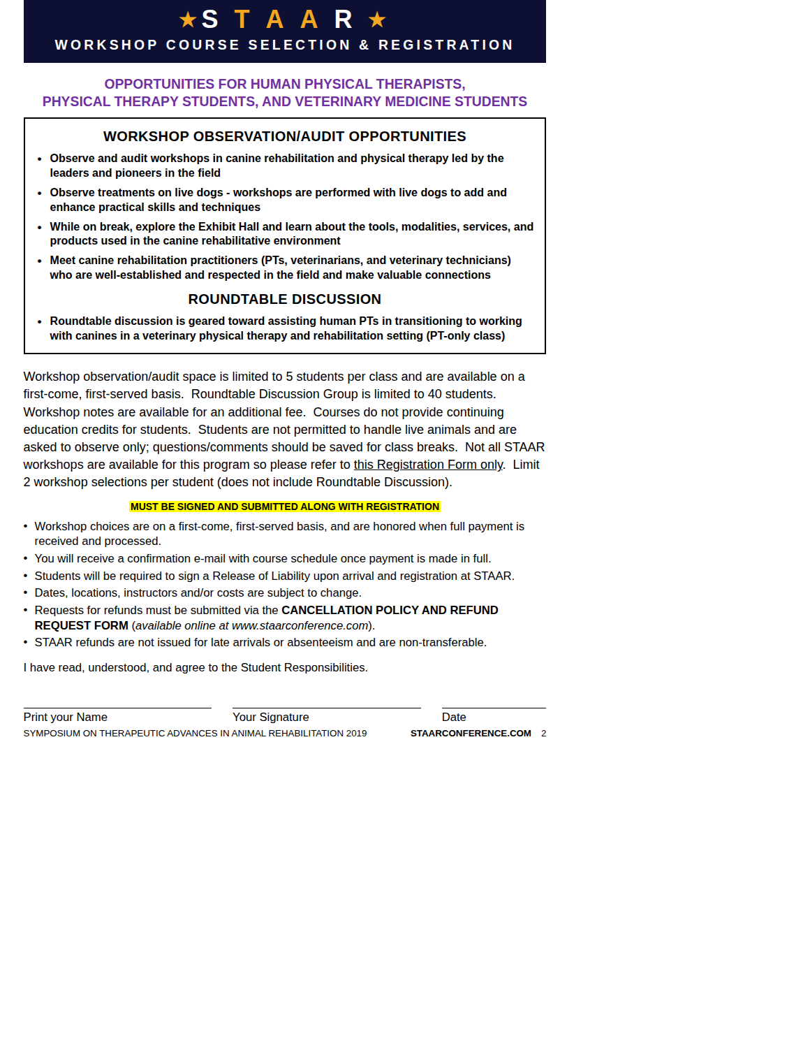★S T A A R ★
WORKSHOP COURSE SELECTION & REGISTRATION
OPPORTUNITIES FOR HUMAN PHYSICAL THERAPISTS,
PHYSICAL THERAPY STUDENTS, AND VETERINARY MEDICINE STUDENTS
WORKSHOP OBSERVATION/AUDIT OPPORTUNITIES
Observe and audit workshops in canine rehabilitation and physical therapy led by the leaders and pioneers in the field
Observe treatments on live dogs - workshops are performed with live dogs to add and enhance practical skills and techniques
While on break, explore the Exhibit Hall and learn about the tools, modalities, services, and products used in the canine rehabilitative environment
Meet canine rehabilitation practitioners (PTs, veterinarians, and veterinary technicians) who are well-established and respected in the field and make valuable connections
ROUNDTABLE DISCUSSION
Roundtable discussion is geared toward assisting human PTs in transitioning to working with canines in a veterinary physical therapy and rehabilitation setting (PT-only class)
Workshop observation/audit space is limited to 5 students per class and are available on a first-come, first-served basis. Roundtable Discussion Group is limited to 40 students. Workshop notes are available for an additional fee. Courses do not provide continuing education credits for students. Students are not permitted to handle live animals and are asked to observe only; questions/comments should be saved for class breaks. Not all STAAR workshops are available for this program so please refer to this Registration Form only. Limit 2 workshop selections per student (does not include Roundtable Discussion).
MUST BE SIGNED AND SUBMITTED ALONG WITH REGISTRATION
Workshop choices are on a first-come, first-served basis, and are honored when full payment is received and processed.
You will receive a confirmation e-mail with course schedule once payment is made in full.
Students will be required to sign a Release of Liability upon arrival and registration at STAAR.
Dates, locations, instructors and/or costs are subject to change.
Requests for refunds must be submitted via the CANCELLATION POLICY AND REFUND REQUEST FORM (available online at www.staarconference.com).
STAAR refunds are not issued for late arrivals or absenteeism and are non-transferable.
I have read, understood, and agree to the Student Responsibilities.
| Print your Name | | Your Signature | | Date |
Symposium on Therapeutic Advances in Animal Rehabilitation 2019
STAARCONFERENCE.COM2